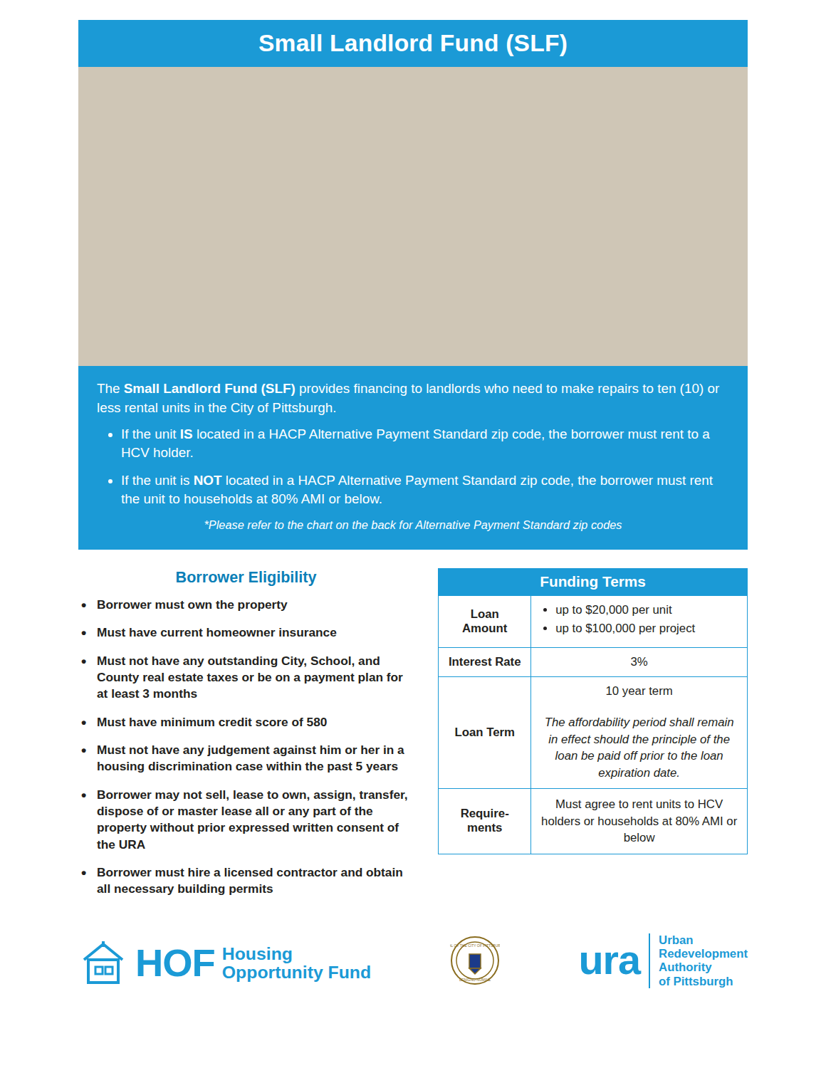Small Landlord Fund (SLF)
The Small Landlord Fund (SLF) provides financing to landlords who need to make repairs to ten (10) or less rental units in the City of Pittsburgh.
If the unit IS located in a HACP Alternative Payment Standard zip code, the borrower must rent to a HCV holder.
If the unit is NOT located in a HACP Alternative Payment Standard zip code, the borrower must rent the unit to households at 80% AMI or below.
*Please refer to the chart on the back for Alternative Payment Standard zip codes
Borrower Eligibility
Borrower must own the property
Must have current homeowner insurance
Must not have any outstanding City, School, and County real estate taxes or be on a payment plan for at least 3 months
Must have minimum credit score of 580
Must not have any judgement against him or her in a housing discrimination case within the past 5 years
Borrower may not sell, lease to own, assign, transfer, dispose of or master lease all or any part of the property without prior expressed written consent of the URA
Borrower must hire a licensed contractor and obtain all necessary building permits
Funding Terms
| Loan Amount | up to $20,000 per unit up to $100,000 per project |
| Interest Rate | 3% |
| Loan Term | 10 year term The affordability period shall remain in effect should the principle of the loan be paid off prior to the loan expiration date. |
| Require­ments | Must agree to rent units to HCV holders or households at 80% AMI or below |
HOF Housing
Opportunity Fund
SEAL OF THE CITY OF PITTSBURGH BENIGNO NUMINE
ura Urban
Redevelopment
Authority
of Pittsburgh